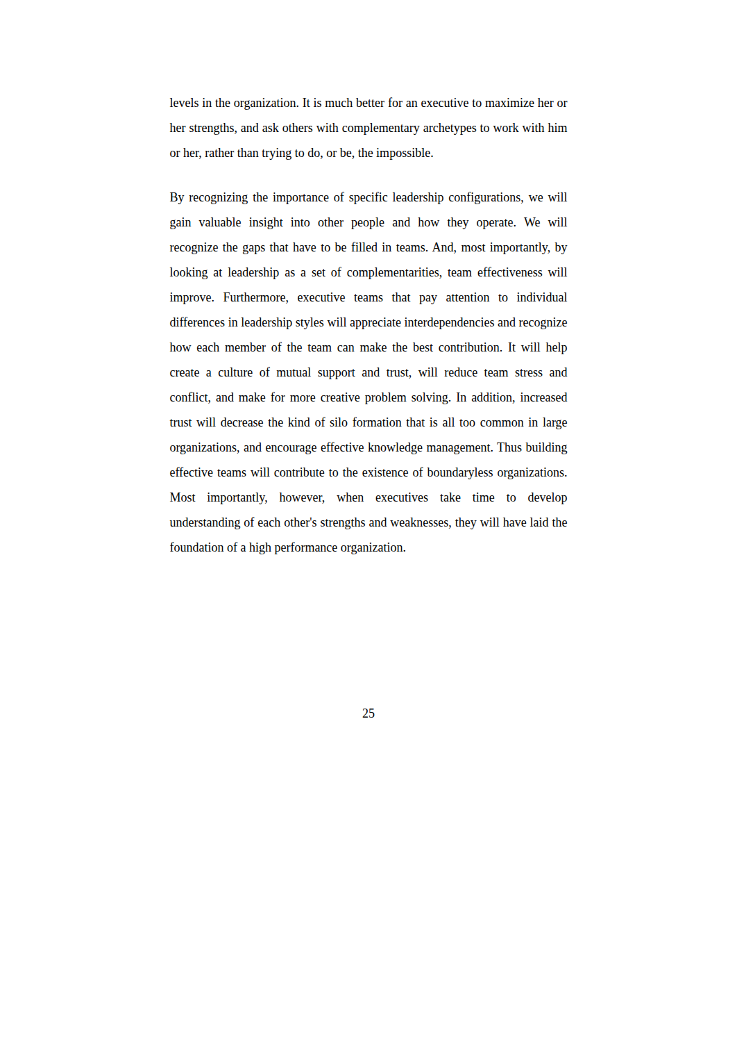levels in the organization. It is much better for an executive to maximize her or her strengths, and ask others with complementary archetypes to work with him or her, rather than trying to do, or be, the impossible.
By recognizing the importance of specific leadership configurations, we will gain valuable insight into other people and how they operate. We will recognize the gaps that have to be filled in teams. And, most importantly, by looking at leadership as a set of complementarities, team effectiveness will improve. Furthermore, executive teams that pay attention to individual differences in leadership styles will appreciate interdependencies and recognize how each member of the team can make the best contribution. It will help create a culture of mutual support and trust, will reduce team stress and conflict, and make for more creative problem solving. In addition, increased trust will decrease the kind of silo formation that is all too common in large organizations, and encourage effective knowledge management. Thus building effective teams will contribute to the existence of boundaryless organizations. Most importantly, however, when executives take time to develop understanding of each other's strengths and weaknesses, they will have laid the foundation of a high performance organization.
25